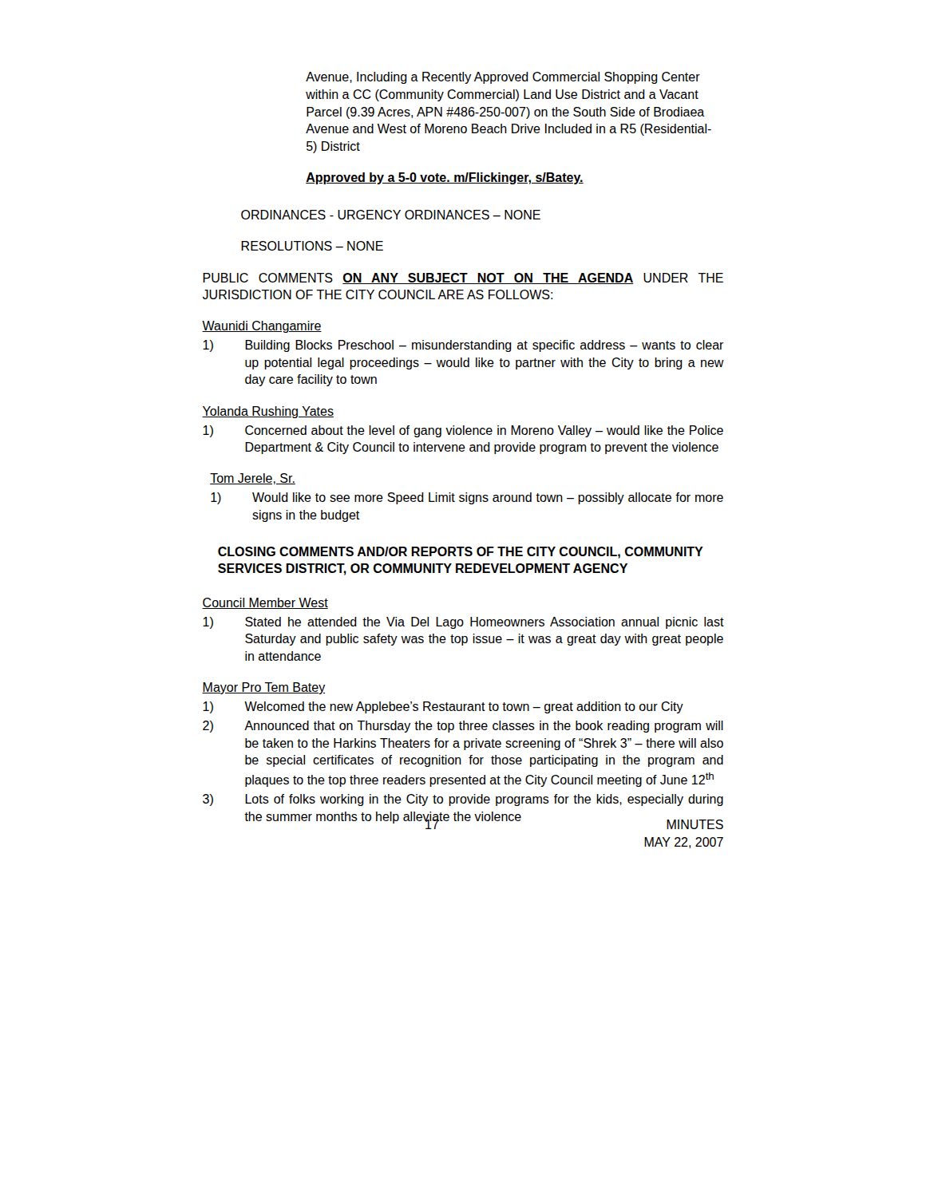Avenue, Including a Recently Approved Commercial Shopping Center within a CC (Community Commercial) Land Use District and a Vacant Parcel (9.39 Acres, APN #486-250-007) on the South Side of Brodiaea Avenue and West of Moreno Beach Drive Included in a R5 (Residential-5) District
Approved by a 5-0 vote. m/Flickinger, s/Batey.
ORDINANCES - URGENCY ORDINANCES – NONE
RESOLUTIONS – NONE
PUBLIC COMMENTS ON ANY SUBJECT NOT ON THE AGENDA UNDER THE JURISDICTION OF THE CITY COUNCIL ARE AS FOLLOWS:
Waunidi Changamire
1) Building Blocks Preschool – misunderstanding at specific address – wants to clear up potential legal proceedings – would like to partner with the City to bring a new day care facility to town
Yolanda Rushing Yates
1) Concerned about the level of gang violence in Moreno Valley – would like the Police Department & City Council to intervene and provide program to prevent the violence
Tom Jerele, Sr.
1) Would like to see more Speed Limit signs around town – possibly allocate for more signs in the budget
CLOSING COMMENTS AND/OR REPORTS OF THE CITY COUNCIL, COMMUNITY SERVICES DISTRICT, OR COMMUNITY REDEVELOPMENT AGENCY
Council Member West
1) Stated he attended the Via Del Lago Homeowners Association annual picnic last Saturday and public safety was the top issue – it was a great day with great people in attendance
Mayor Pro Tem Batey
1) Welcomed the new Applebee’s Restaurant to town – great addition to our City
2) Announced that on Thursday the top three classes in the book reading program will be taken to the Harkins Theaters for a private screening of “Shrek 3” – there will also be special certificates of recognition for those participating in the program and plaques to the top three readers presented at the City Council meeting of June 12th
3) Lots of folks working in the City to provide programs for the kids, especially during the summer months to help alleviate the violence
17
MINUTES
MAY 22, 2007